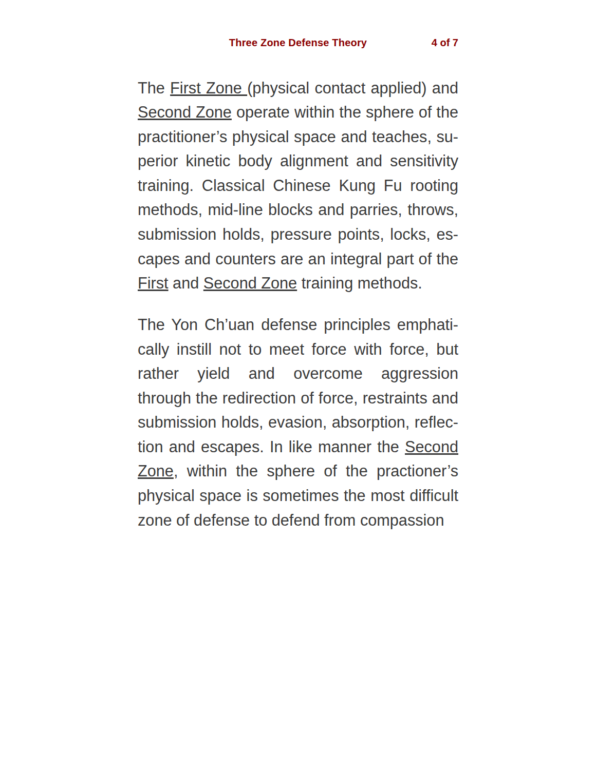Three Zone Defense Theory 4 of 7
The First Zone (physical contact applied) and Second Zone operate within the sphere of the practitioner’s physical space and teaches, superior kinetic body alignment and sensitivity training. Classical Chinese Kung Fu rooting methods, mid-line blocks and parries, throws, submission holds, pressure points, locks, escapes and counters are an integral part of the First and Second Zone training methods.
The Yon Ch’uan defense principles emphatically instill not to meet force with force, but rather yield and overcome aggression through the redirection of force, restraints and submission holds, evasion, absorption, reflection and escapes. In like manner the Second Zone, within the sphere of the practioner’s physical space is sometimes the most difficult zone of defense to defend from compassion